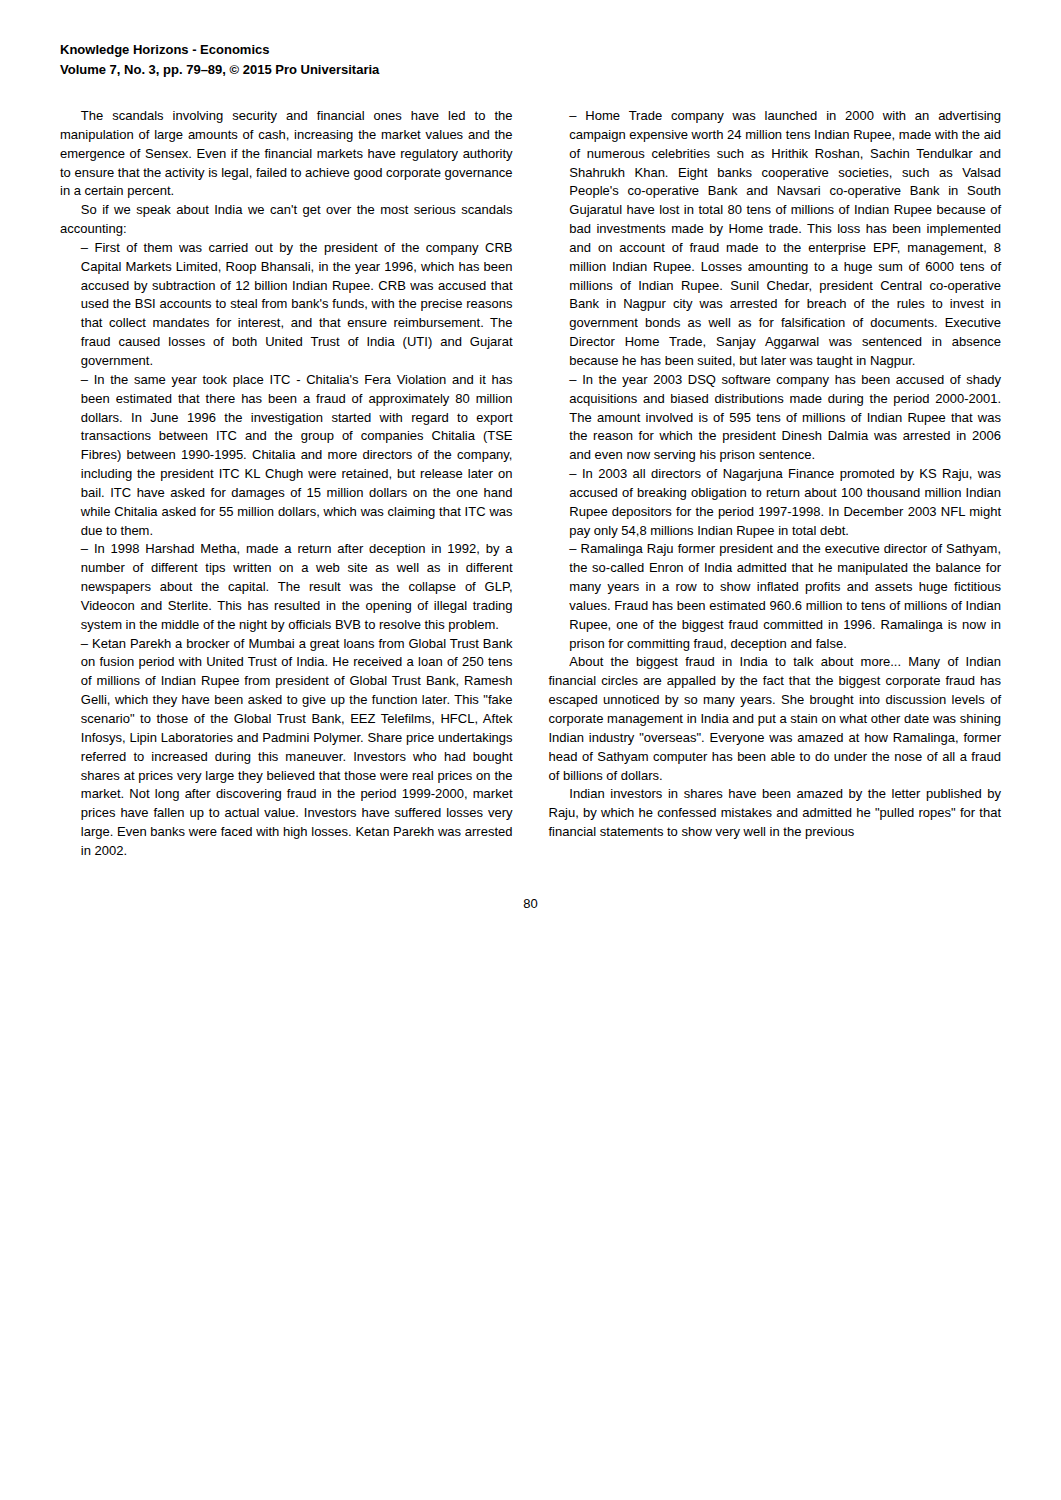Knowledge Horizons - Economics
Volume 7, No. 3, pp. 79–89, © 2015 Pro Universitaria
The scandals involving security and financial ones have led to the manipulation of large amounts of cash, increasing the market values and the emergence of Sensex. Even if the financial markets have regulatory authority to ensure that the activity is legal, failed to achieve good corporate governance in a certain percent.
So if we speak about India we can't get over the most serious scandals accounting:
– First of them was carried out by the president of the company CRB Capital Markets Limited, Roop Bhansali, in the year 1996, which has been accused by subtraction of 12 billion Indian Rupee. CRB was accused that used the BSI accounts to steal from bank's funds, with the precise reasons that collect mandates for interest, and that ensure reimbursement. The fraud caused losses of both United Trust of India (UTI) and Gujarat government.
– In the same year took place ITC - Chitalia's Fera Violation and it has been estimated that there has been a fraud of approximately 80 million dollars. In June 1996 the investigation started with regard to export transactions between ITC and the group of companies Chitalia (TSE Fibres) between 1990-1995. Chitalia and more directors of the company, including the president ITC KL Chugh were retained, but release later on bail. ITC have asked for damages of 15 million dollars on the one hand while Chitalia asked for 55 million dollars, which was claiming that ITC was due to them.
– In 1998 Harshad Metha, made a return after deception in 1992, by a number of different tips written on a web site as well as in different newspapers about the capital. The result was the collapse of GLP, Videocon and Sterlite. This has resulted in the opening of illegal trading system in the middle of the night by officials BVB to resolve this problem.
– Ketan Parekh a brocker of Mumbai a great loans from Global Trust Bank on fusion period with United Trust of India. He received a loan of 250 tens of millions of Indian Rupee from president of Global Trust Bank, Ramesh Gelli, which they have been asked to give up the function later. This "fake scenario" to those of the Global Trust Bank, EEZ Telefilms, HFCL, Aftek Infosys, Lipin Laboratories and Padmini Polymer. Share price undertakings referred to increased during this maneuver. Investors who had bought shares at prices very large they believed that those were real prices on the market. Not long after discovering fraud in the period 1999-2000, market prices have fallen up to actual value. Investors have suffered losses very large. Even banks were faced with high losses. Ketan Parekh was arrested in 2002.
– Home Trade company was launched in 2000 with an advertising campaign expensive worth 24 million tens Indian Rupee, made with the aid of numerous celebrities such as Hrithik Roshan, Sachin Tendulkar and Shahrukh Khan. Eight banks cooperative societies, such as Valsad People's co-operative Bank and Navsari co-operative Bank in South Gujaratul have lost in total 80 tens of millions of Indian Rupee because of bad investments made by Home trade. This loss has been implemented and on account of fraud made to the enterprise EPF, management, 8 million Indian Rupee. Losses amounting to a huge sum of 6000 tens of millions of Indian Rupee. Sunil Chedar, president Central co-operative Bank in Nagpur city was arrested for breach of the rules to invest in government bonds as well as for falsification of documents. Executive Director Home Trade, Sanjay Aggarwal was sentenced in absence because he has been suited, but later was taught in Nagpur.
– In the year 2003 DSQ software company has been accused of shady acquisitions and biased distributions made during the period 2000-2001. The amount involved is of 595 tens of millions of Indian Rupee that was the reason for which the president Dinesh Dalmia was arrested in 2006 and even now serving his prison sentence.
– In 2003 all directors of Nagarjuna Finance promoted by KS Raju, was accused of breaking obligation to return about 100 thousand million Indian Rupee depositors for the period 1997-1998. In December 2003 NFL might pay only 54,8 millions Indian Rupee in total debt.
– Ramalinga Raju former president and the executive director of Sathyam, the so-called Enron of India admitted that he manipulated the balance for many years in a row to show inflated profits and assets huge fictitious values. Fraud has been estimated 960.6 million to tens of millions of Indian Rupee, one of the biggest fraud committed in 1996. Ramalinga is now in prison for committing fraud, deception and false.
About the biggest fraud in India to talk about more... Many of Indian financial circles are appalled by the fact that the biggest corporate fraud has escaped unnoticed by so many years. She brought into discussion levels of corporate management in India and put a stain on what other date was shining Indian industry "overseas". Everyone was amazed at how Ramalinga, former head of Sathyam computer has been able to do under the nose of all a fraud of billions of dollars.
Indian investors in shares have been amazed by the letter published by Raju, by which he confessed mistakes and admitted he "pulled ropes" for that financial statements to show very well in the previous
80